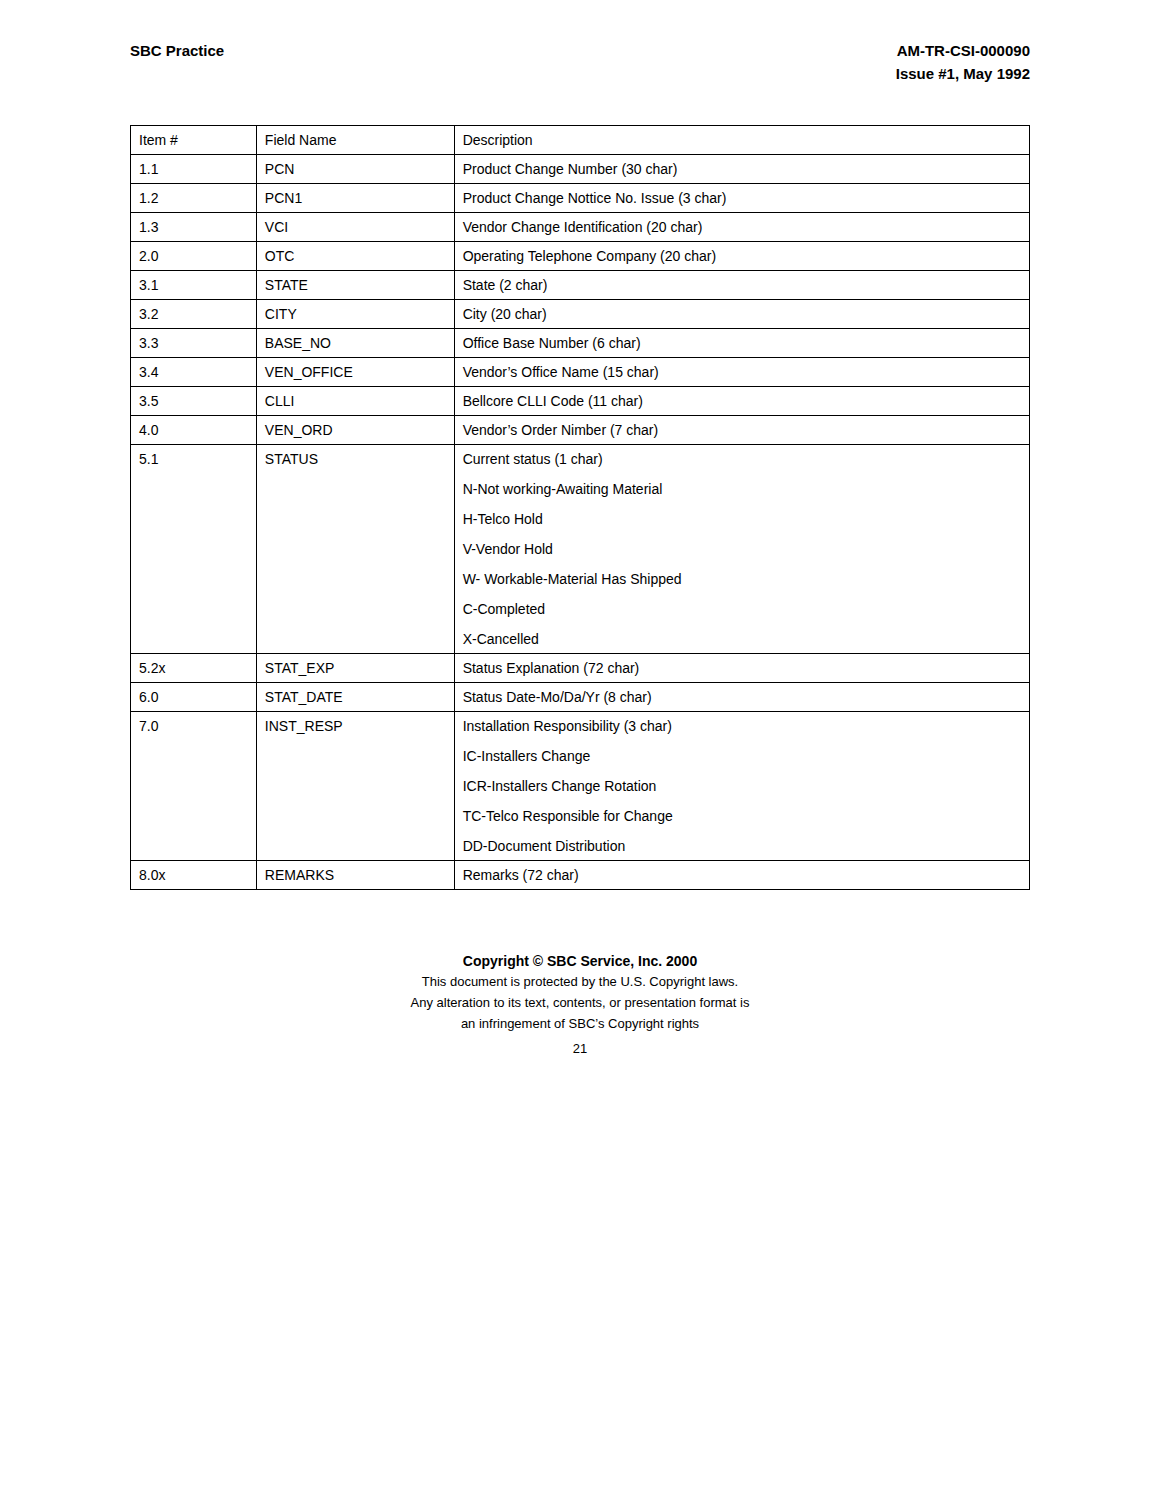SBC Practice
AM-TR-CSI-000090
Issue #1, May 1992
| Item # | Field Name | Description |
| 1.1 | PCN | Product Change Number (30 char) |
| 1.2 | PCN1 | Product Change Nottice No. Issue (3 char) |
| 1.3 | VCI | Vendor Change Identification (20 char) |
| 2.0 | OTC | Operating Telephone Company (20 char) |
| 3.1 | STATE | State (2 char) |
| 3.2 | CITY | City (20 char) |
| 3.3 | BASE_NO | Office Base Number (6 char) |
| 3.4 | VEN_OFFICE | Vendor’s Office Name (15 char) |
| 3.5 | CLLI | Bellcore CLLI Code (11 char) |
| 4.0 | VEN_ORD | Vendor’s Order Nimber (7 char) |
| 5.1 | STATUS | Current status (1 char) N-Not working-Awaiting Material H-Telco Hold V-Vendor Hold W- Workable-Material Has Shipped C-Completed X-Cancelled |
| 5.2x | STAT_EXP | Status Explanation (72 char) |
| 6.0 | STAT_DATE | Status Date-Mo/Da/Yr (8 char) |
| 7.0 | INST_RESP | Installation Responsibility (3 char) IC-Installers Change ICR-Installers Change Rotation TC-Telco Responsible for Change DD-Document Distribution |
| 8.0x | REMARKS | Remarks (72 char) |
Copyright © SBC Service, Inc. 2000
This document is protected by the U.S. Copyright laws.
Any alteration to its text, contents, or presentation format is
an infringement of SBC’s Copyright rights
21